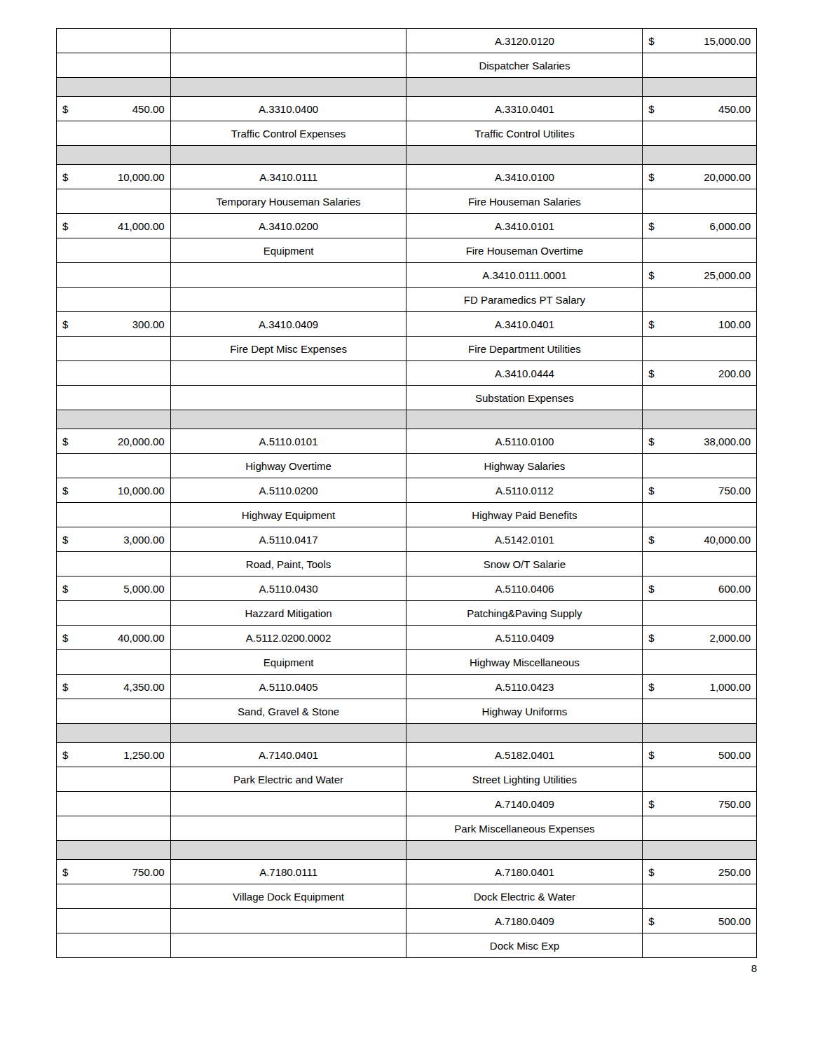| | | A.3120.0120 | $ 15,000.00 |
| | | Dispatcher Salaries | |
| $ 450.00 | A.3310.0400 | A.3310.0401 | $ 450.00 |
| | Traffic Control Expenses | Traffic Control Utilites | |
| $ 10,000.00 | A.3410.0111 | A.3410.0100 | $ 20,000.00 |
| | Temporary Houseman Salaries | Fire Houseman Salaries | |
| $ 41,000.00 | A.3410.0200 | A.3410.0101 | $ 6,000.00 |
| | Equipment | Fire Houseman Overtime | |
| | | A.3410.0111.0001 | $ 25,000.00 |
| | | FD Paramedics PT Salary | |
| $ 300.00 | A.3410.0409 | A.3410.0401 | $ 100.00 |
| | Fire Dept Misc Expenses | Fire Department Utilities | |
| | | A.3410.0444 | $ 200.00 |
| | | Substation Expenses | |
| $ 20,000.00 | A.5110.0101 | A.5110.0100 | $ 38,000.00 |
| | Highway Overtime | Highway Salaries | |
| $ 10,000.00 | A.5110.0200 | A.5110.0112 | $ 750.00 |
| | Highway Equipment | Highway Paid Benefits | |
| $ 3,000.00 | A.5110.0417 | A.5142.0101 | $ 40,000.00 |
| | Road, Paint, Tools | Snow O/T Salarie | |
| $ 5,000.00 | A.5110.0430 | A.5110.0406 | $ 600.00 |
| | Hazzard Mitigation | Patching&Paving Supply | |
| $ 40,000.00 | A.5112.0200.0002 | A.5110.0409 | $ 2,000.00 |
| | Equipment | Highway Miscellaneous | |
| $ 4,350.00 | A.5110.0405 | A.5110.0423 | $ 1,000.00 |
| | Sand, Gravel & Stone | Highway Uniforms | |
| $ 1,250.00 | A.7140.0401 | A.5182.0401 | $ 500.00 |
| | Park Electric and Water | Street Lighting Utilities | |
| | | A.7140.0409 | $ 750.00 |
| | | Park Miscellaneous Expenses | |
| $ 750.00 | A.7180.0111 | A.7180.0401 | $ 250.00 |
| | Village Dock Equipment | Dock Electric & Water | |
| | | A.7180.0409 | $ 500.00 |
| | | Dock Misc Exp | |
8